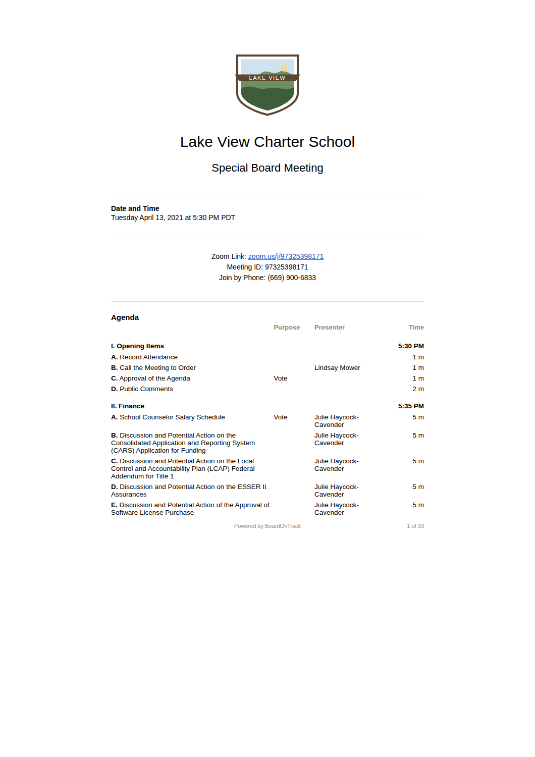LAKE VIEW CHARTER SCHOOL EST. 2019
Lake View Charter School
Special Board Meeting
Date and Time
Tuesday April 13, 2021 at 5:30 PM PDT
Zoom Link: zoom.us/j/97325398171
Meeting ID: 97325398171
Join by Phone: (669) 900-6833
Agenda
| | Purpose | Presenter | Time |
| --- | --- | --- | --- |
| I. Opening Items | | | 5:30 PM |
| A. Record Attendance | | | 1 m |
| B. Call the Meeting to Order | | Lindsay Mower | 1 m |
| C. Approval of the Agenda | Vote | | 1 m |
| D. Public Comments | | | 2 m |
| II. Finance | | | 5:35 PM |
| A. School Counselor Salary Schedule | Vote | Julie Haycock-Cavender | 5 m |
| B. Discussion and Potential Action on the Consolidated Application and Reporting System (CARS) Application for Funding | | Julie Haycock-Cavender | 5 m |
| C. Discussion and Potential Action on the Local Control and Accountability Plan (LCAP) Federal Addendum for Title 1 | | Julie Haycock-Cavender | 5 m |
| D. Discussion and Potential Action on the ESSER II Assurances | | Julie Haycock-Cavender | 5 m |
| E. Discussion and Potential Action of the Approval of Software License Purchase | | Julie Haycock-Cavender | 5 m |
Powered by BoardOnTrack
1 of 33